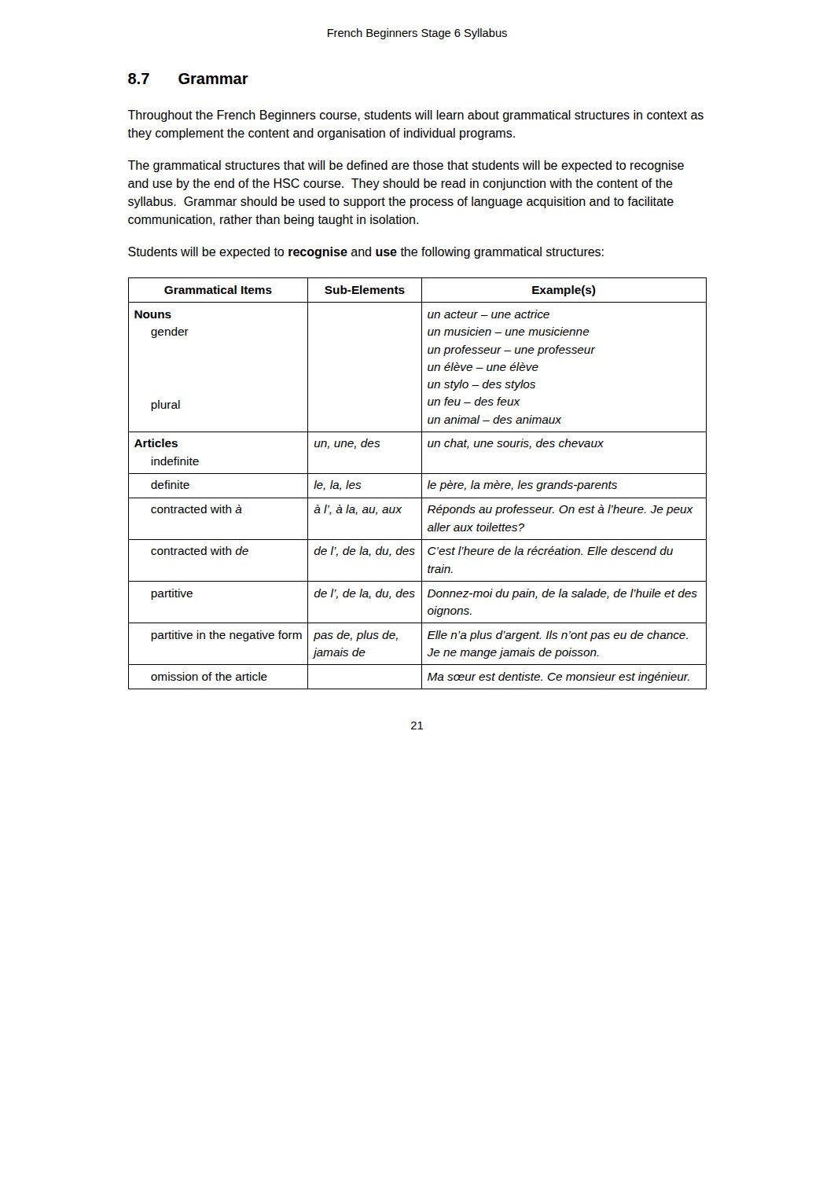French Beginners Stage 6 Syllabus
8.7 Grammar
Throughout the French Beginners course, students will learn about grammatical structures in context as they complement the content and organisation of individual programs.
The grammatical structures that will be defined are those that students will be expected to recognise and use by the end of the HSC course. They should be read in conjunction with the content of the syllabus. Grammar should be used to support the process of language acquisition and to facilitate communication, rather than being taught in isolation.
Students will be expected to recognise and use the following grammatical structures:
| Grammatical Items | Sub-Elements | Example(s) |
| --- | --- | --- |
| Nouns gender plural | | un acteur – une actrice un musicien – une musicienne un professeur – une professeur un élève – une élève un stylo – des stylos un feu – des feux un animal – des animaux |
| Articles indefinite | un, une, des | un chat, une souris, des chevaux |
| definite | le, la, les | le père, la mère, les grands-parents |
| contracted with à | à l’, à la, au, aux | Réponds au professeur. On est à l’heure. Je peux aller aux toilettes? |
| contracted with de | de l’, de la, du, des | C’est l’heure de la récréation. Elle descend du train. |
| partitive | de l’, de la, du, des | Donnez-moi du pain, de la salade, de l’huile et des oignons. |
| partitive in the negative form | pas de, plus de, jamais de | Elle n’a plus d’argent. Ils n’ont pas eu de chance. Je ne mange jamais de poisson. |
| omission of the article | | Ma sœur est dentiste. Ce monsieur est ingénieur. |
21